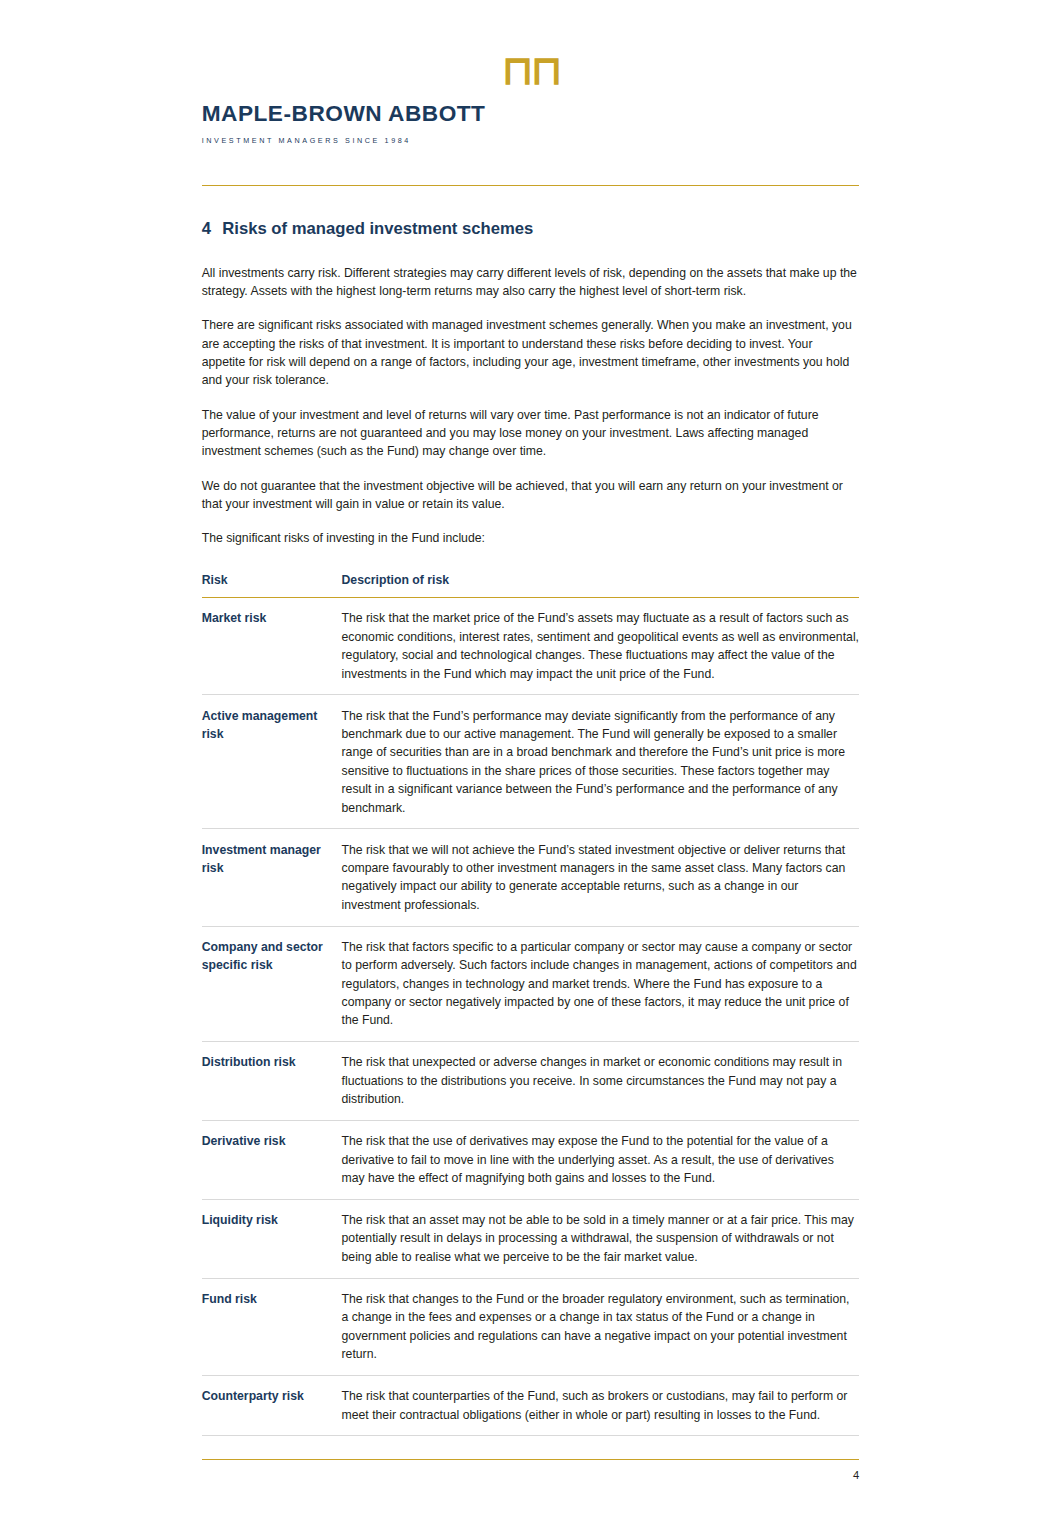⊓⊓
MAPLE-BROWN ABBOTT
Investment Managers since 1984
4 Risks of managed investment schemes
All investments carry risk. Different strategies may carry different levels of risk, depending on the assets that make up the strategy. Assets with the highest long-term returns may also carry the highest level of short-term risk.
There are significant risks associated with managed investment schemes generally. When you make an investment, you are accepting the risks of that investment. It is important to understand these risks before deciding to invest. Your appetite for risk will depend on a range of factors, including your age, investment timeframe, other investments you hold and your risk tolerance.
The value of your investment and level of returns will vary over time. Past performance is not an indicator of future performance, returns are not guaranteed and you may lose money on your investment. Laws affecting managed investment schemes (such as the Fund) may change over time.
We do not guarantee that the investment objective will be achieved, that you will earn any return on your investment or that your investment will gain in value or retain its value.
The significant risks of investing in the Fund include:
| Risk | Description of risk |
| --- | --- |
| Market risk | The risk that the market price of the Fund’s assets may fluctuate as a result of factors such as economic conditions, interest rates, sentiment and geopolitical events as well as environmental, regulatory, social and technological changes. These fluctuations may affect the value of the investments in the Fund which may impact the unit price of the Fund. |
| Active management risk | The risk that the Fund’s performance may deviate significantly from the performance of any benchmark due to our active management. The Fund will generally be exposed to a smaller range of securities than are in a broad benchmark and therefore the Fund’s unit price is more sensitive to fluctuations in the share prices of those securities. These factors together may result in a significant variance between the Fund’s performance and the performance of any benchmark. |
| Investment manager risk | The risk that we will not achieve the Fund’s stated investment objective or deliver returns that compare favourably to other investment managers in the same asset class. Many factors can negatively impact our ability to generate acceptable returns, such as a change in our investment professionals. |
| Company and sector specific risk | The risk that factors specific to a particular company or sector may cause a company or sector to perform adversely. Such factors include changes in management, actions of competitors and regulators, changes in technology and market trends. Where the Fund has exposure to a company or sector negatively impacted by one of these factors, it may reduce the unit price of the Fund. |
| Distribution risk | The risk that unexpected or adverse changes in market or economic conditions may result in fluctuations to the distributions you receive. In some circumstances the Fund may not pay a distribution. |
| Derivative risk | The risk that the use of derivatives may expose the Fund to the potential for the value of a derivative to fail to move in line with the underlying asset. As a result, the use of derivatives may have the effect of magnifying both gains and losses to the Fund. |
| Liquidity risk | The risk that an asset may not be able to be sold in a timely manner or at a fair price. This may potentially result in delays in processing a withdrawal, the suspension of withdrawals or not being able to realise what we perceive to be the fair market value. |
| Fund risk | The risk that changes to the Fund or the broader regulatory environment, such as termination, a change in the fees and expenses or a change in tax status of the Fund or a change in government policies and regulations can have a negative impact on your potential investment return. |
| Counterparty risk | The risk that counterparties of the Fund, such as brokers or custodians, may fail to perform or meet their contractual obligations (either in whole or part) resulting in losses to the Fund. |
4